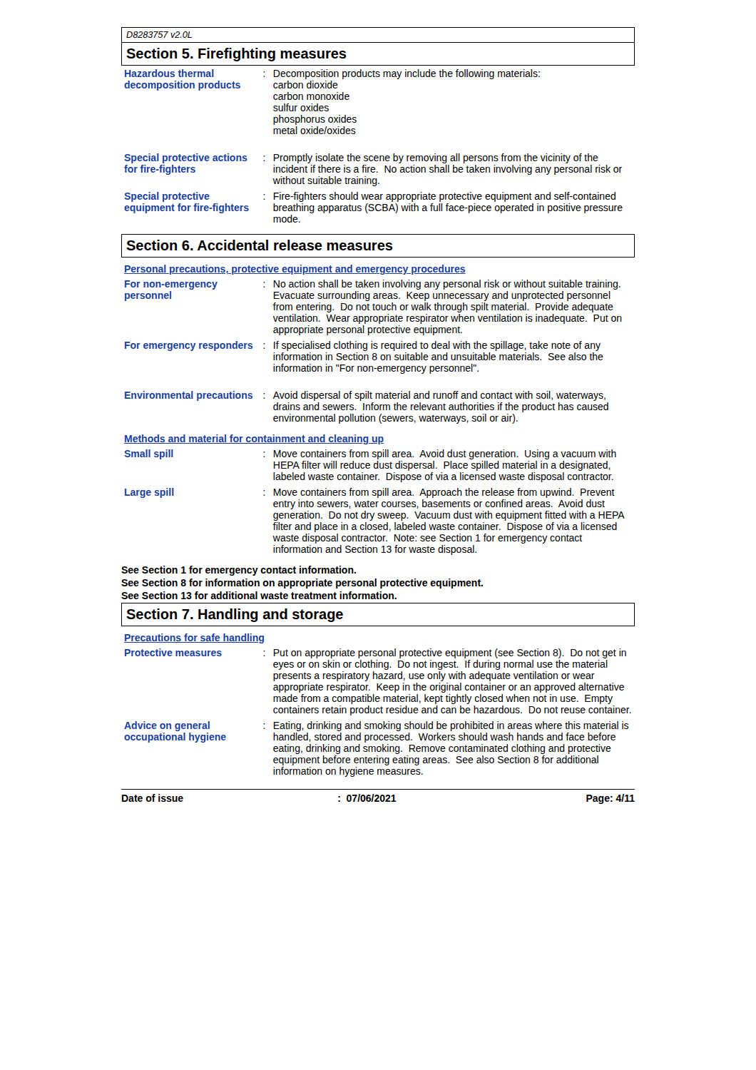D8283757 v2.0L
Section 5. Firefighting measures
| Hazardous thermal decomposition products | : | Decomposition products may include the following materials: carbon dioxide carbon monoxide sulfur oxides phosphorus oxides metal oxide/oxides |
| Special protective actions for fire-fighters | : | Promptly isolate the scene by removing all persons from the vicinity of the incident if there is a fire. No action shall be taken involving any personal risk or without suitable training. |
| Special protective equipment for fire-fighters | : | Fire-fighters should wear appropriate protective equipment and self-contained breathing apparatus (SCBA) with a full face-piece operated in positive pressure mode. |
Section 6. Accidental release measures
Personal precautions, protective equipment and emergency procedures
| For non-emergency personnel | : | No action shall be taken involving any personal risk or without suitable training. Evacuate surrounding areas. Keep unnecessary and unprotected personnel from entering. Do not touch or walk through spilt material. Provide adequate ventilation. Wear appropriate respirator when ventilation is inadequate. Put on appropriate personal protective equipment. |
| For emergency responders | : | If specialised clothing is required to deal with the spillage, take note of any information in Section 8 on suitable and unsuitable materials. See also the information in "For non-emergency personnel". |
| Environmental precautions | : | Avoid dispersal of spilt material and runoff and contact with soil, waterways, drains and sewers. Inform the relevant authorities if the product has caused environmental pollution (sewers, waterways, soil or air). |
Methods and material for containment and cleaning up
| Small spill | : | Move containers from spill area. Avoid dust generation. Using a vacuum with HEPA filter will reduce dust dispersal. Place spilled material in a designated, labeled waste container. Dispose of via a licensed waste disposal contractor. |
| Large spill | : | Move containers from spill area. Approach the release from upwind. Prevent entry into sewers, water courses, basements or confined areas. Avoid dust generation. Do not dry sweep. Vacuum dust with equipment fitted with a HEPA filter and place in a closed, labeled waste container. Dispose of via a licensed waste disposal contractor. Note: see Section 1 for emergency contact information and Section 13 for waste disposal. |
See Section 1 for emergency contact information.
See Section 8 for information on appropriate personal protective equipment.
See Section 13 for additional waste treatment information.
Section 7. Handling and storage
Precautions for safe handling
| Protective measures | : | Put on appropriate personal protective equipment (see Section 8). Do not get in eyes or on skin or clothing. Do not ingest. If during normal use the material presents a respiratory hazard, use only with adequate ventilation or wear appropriate respirator. Keep in the original container or an approved alternative made from a compatible material, kept tightly closed when not in use. Empty containers retain product residue and can be hazardous. Do not reuse container. |
| Advice on general occupational hygiene | : | Eating, drinking and smoking should be prohibited in areas where this material is handled, stored and processed. Workers should wash hands and face before eating, drinking and smoking. Remove contaminated clothing and protective equipment before entering eating areas. See also Section 8 for additional information on hygiene measures. |
Date of issue : 07/06/2021 Page: 4/11